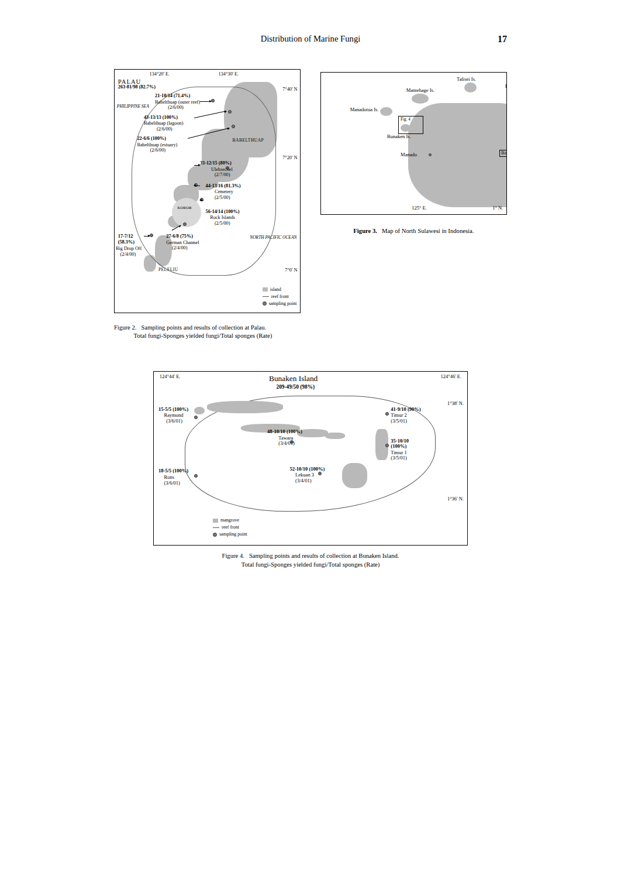Distribution of Marine Fungi 17
134°20' E. 134°30' E. PALAU 7°40' N 7°20' N 7°0' N PHILIPPINE SEA NORTH PACIFIC OCEAN
BABELTHUAP KOROR PELELIU
263-81/98 (82.7%) 21-10/14 (71.4%) Babelthuap (outer reef) (2/6/00) 43-13/13 (100%) Babelthuap (lagoon) (2/6/00) 22-6/6 (100%) Babelthuap (estuary) (2/6/00) 33-12/15 (80%) Ulebsechel (2/7/00) 44-13/16 (81.3%) Cemetery (2/5/00) 56-14/14 (100%) Rock Islands (2/5/00) 17-7/12 (58.3%) Big Drop Off (2/4/00) 27-6/8 (75%) German Channel (2/4/00)
island
reef front
sampling point
Figure 2. Sampling points and results of collection at Palau.
Total fungi-Sponges yielded fungi/Total sponges (Rate)
Fig. 4 Talisei Is. Bangka Is. Mantehage Is. Manadotua Is. Bunaken Is. Manado
Bitung
Lembeh Is. 125° E. 1° N.
Figure 3. Map of North Sulawesi in Indonesia.
124°44' E. 124°46' E. Bunaken Island 209-49/50 (98%) 1°38' N. 1°36' N.
15-5/5 (100%) Raymond (3/6/01) 18-5/5 (100%) Rons (3/6/01) 48-10/10 (100%) Tawara (3/4/01) 52-10/10 (100%) Lekuan 3 (3/4/01) 41-9/10 (90%) Timur 2 (3/5/01) 35-10/10 (100%) Timur 1 (3/5/01)
mangrove
reef front
sampling point
Figure 4. Sampling points and results of collection at Bunaken Island.
Total fungi-Sponges yielded fungi/Total sponges (Rate)